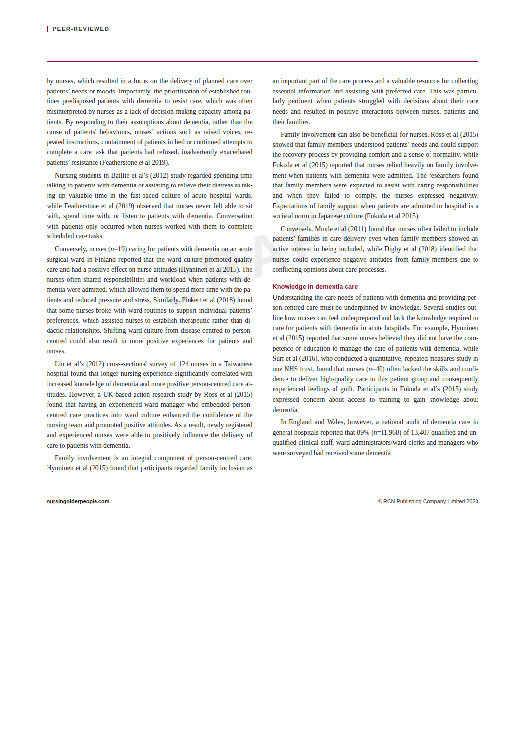PEER-REVIEWED
DRAFT
by nurses, which resulted in a focus on the delivery of planned care over patients’ needs or moods. Importantly, the prioritisation of established routines predisposed patients with dementia to resist care, which was often misinterpreted by nurses as a lack of decision-making capacity among patients. By responding to their assumptions about dementia, rather than the cause of patients’ behaviours, nurses’ actions such as raised voices, repeated instructions, containment of patients in bed or continued attempts to complete a care task that patients had refused, inadvertently exacerbated patients’ resistance (Featherstone et al 2019).
Nursing students in Baillie et al’s (2012) study regarded spending time talking to patients with dementia or assisting to relieve their distress as taking up valuable time in the fast-paced culture of acute hospital wards, while Featherstone et al (2019) observed that nurses never felt able to sit with, spend time with, or listen to patients with dementia. Conversation with patients only occurred when nurses worked with them to complete scheduled care tasks.
Conversely, nurses (n=19) caring for patients with dementia on an acute surgical ward in Finland reported that the ward culture promoted quality care and had a positive effect on nurse attitudes (Hynninen et al 2015). The nurses often shared responsibilities and workload when patients with dementia were admitted, which allowed them to spend more time with the patients and reduced pressure and stress. Similarly, Pinkert et al (2018) found that some nurses broke with ward routines to support individual patients’ preferences, which assisted nurses to establish therapeutic rather than didactic relationships. Shifting ward culture from disease-centred to person-centred could also result in more positive experiences for patients and nurses.
Lin et al’s (2012) cross-sectional survey of 124 nurses in a Taiwanese hospital found that longer nursing experience significantly correlated with increased knowledge of dementia and more positive person-centred care attitudes. However, a UK-based action research study by Ross et al (2015) found that having an experienced ward manager who embedded person-centred care practices into ward culture enhanced the confidence of the nursing team and promoted positive attitudes. As a result, newly registered and experienced nurses were able to positively influence the delivery of care to patients with dementia.
Family involvement is an integral component of person-centred care. Hynninen et al (2015) found that participants regarded family inclusion as an important part of the care process and a valuable resource for collecting essential information and assisting with preferred care. This was particularly pertinent when patients struggled with decisions about their care needs and resulted in positive interactions between nurses, patients and their families.
Family involvement can also be beneficial for nurses. Ross et al (2015) showed that family members understood patients’ needs and could support the recovery process by providing comfort and a sense of normality, while Fukuda et al (2015) reported that nurses relied heavily on family involvement when patients with dementia were admitted. The researchers found that family members were expected to assist with caring responsibilities and when they failed to comply, the nurses expressed negativity. Expectations of family support when patients are admitted to hospital is a societal norm in Japanese culture (Fukuda et al 2015).
Conversely, Moyle et al (2011) found that nurses often failed to include patients’ families in care delivery even when family members showed an active interest in being included, while Digby et al (2018) identified that nurses could experience negative attitudes from family members due to conflicting opinions about care processes.
Knowledge in dementia care
Understanding the care needs of patients with dementia and providing person-centred care must be underpinned by knowledge. Several studies outline how nurses can feel underprepared and lack the knowledge required to care for patients with dementia in acute hospitals. For example, Hynninen et al (2015) reported that some nurses believed they did not have the competence or education to manage the care of patients with dementia, while Surr et al (2016), who conducted a quantitative, repeated measures study in one NHS trust, found that nurses (n=40) often lacked the skills and confidence to deliver high-quality care to this patient group and consequently experienced feelings of guilt. Participants in Fukuda et al’s (2015) study expressed concern about access to training to gain knowledge about dementia.
In England and Wales, however, a national audit of dementia care in general hospitals reported that 89% (n=11,968) of 13,407 qualified and unqualified clinical staff, ward administrators/ward clerks and managers who were surveyed had received some dementia
nursingolderpeople.com
© RCN Publishing Company Limited 2020